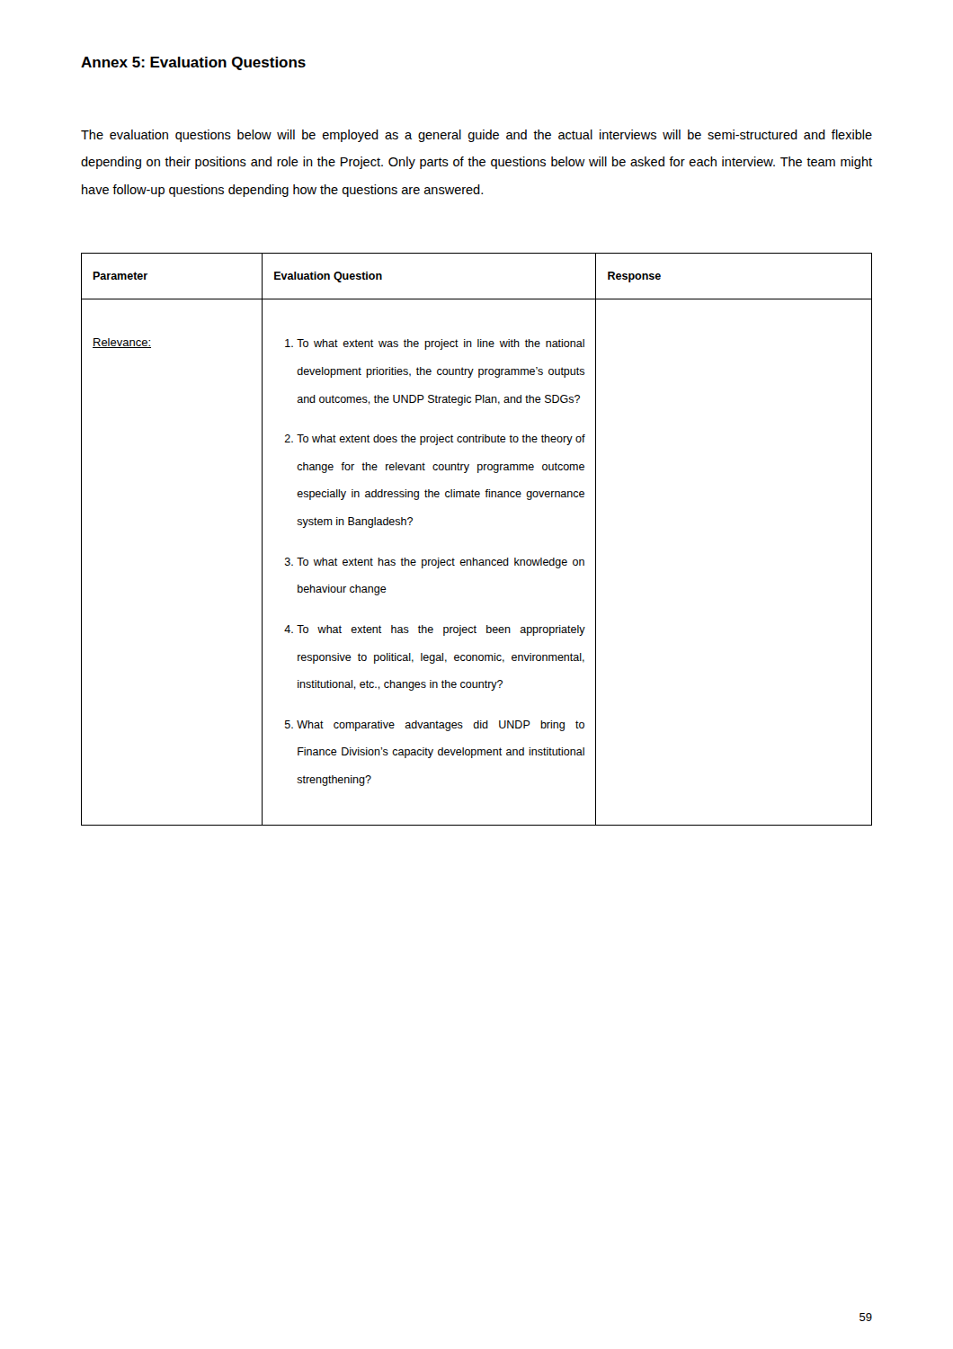Annex 5: Evaluation Questions
The evaluation questions below will be employed as a general guide and the actual interviews will be semi-structured and flexible depending on their positions and role in the Project. Only parts of the questions below will be asked for each interview. The team might have follow-up questions depending how the questions are answered.
| Parameter | Evaluation Question | Response |
| --- | --- | --- |
| Relevance: | To what extent was the project in line with the national development priorities, the country programme’s outputs and outcomes, the UNDP Strategic Plan, and the SDGs? To what extent does the project contribute to the theory of change for the relevant country programme outcome especially in addressing the climate finance governance system in Bangladesh? To what extent has the project enhanced knowledge on behaviour change To what extent has the project been appropriately responsive to political, legal, economic, environmental, institutional, etc., changes in the country? What comparative advantages did UNDP bring to Finance Division’s capacity development and institutional strengthening? | |
59